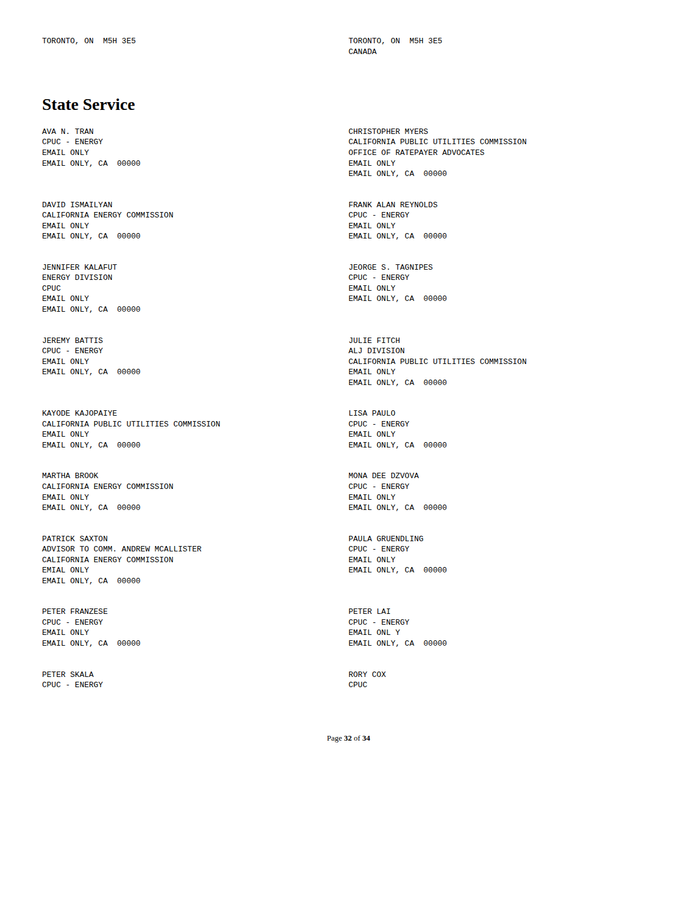TORONTO, ON M5H 3E5
TORONTO, ON M5H 3E5
CANADA
State Service
AVA N. TRAN CPUC - ENERGY EMAIL ONLY EMAIL ONLY, CA 00000
CHRISTOPHER MYERS CALIFORNIA PUBLIC UTILITIES COMMISSION OFFICE OF RATEPAYER ADVOCATES EMAIL ONLY EMAIL ONLY, CA 00000
DAVID ISMAILYAN CALIFORNIA ENERGY COMMISSION EMAIL ONLY EMAIL ONLY, CA 00000
FRANK ALAN REYNOLDS CPUC - ENERGY EMAIL ONLY EMAIL ONLY, CA 00000
JENNIFER KALAFUT ENERGY DIVISION CPUC EMAIL ONLY EMAIL ONLY, CA 00000
JEORGE S. TAGNIPES CPUC - ENERGY EMAIL ONLY EMAIL ONLY, CA 00000
JEREMY BATTIS CPUC - ENERGY EMAIL ONLY EMAIL ONLY, CA 00000
JULIE FITCH ALJ DIVISION CALIFORNIA PUBLIC UTILITIES COMMISSION EMAIL ONLY EMAIL ONLY, CA 00000
KAYODE KAJOPAIYE CALIFORNIA PUBLIC UTILITIES COMMISSION EMAIL ONLY EMAIL ONLY, CA 00000
LISA PAULO CPUC - ENERGY EMAIL ONLY EMAIL ONLY, CA 00000
MARTHA BROOK CALIFORNIA ENERGY COMMISSION EMAIL ONLY EMAIL ONLY, CA 00000
MONA DEE DZVOVA CPUC - ENERGY EMAIL ONLY EMAIL ONLY, CA 00000
PATRICK SAXTON ADVISOR TO COMM. ANDREW MCALLISTER CALIFORNIA ENERGY COMMISSION EMIAL ONLY EMAIL ONLY, CA 00000
PAULA GRUENDLING CPUC - ENERGY EMAIL ONLY EMAIL ONLY, CA 00000
PETER FRANZESE CPUC - ENERGY EMAIL ONLY EMAIL ONLY, CA 00000
PETER LAI CPUC - ENERGY EMAIL ONL Y EMAIL ONLY, CA 00000
PETER SKALA CPUC - ENERGY
RORY COX CPUC
Page 32 of 34